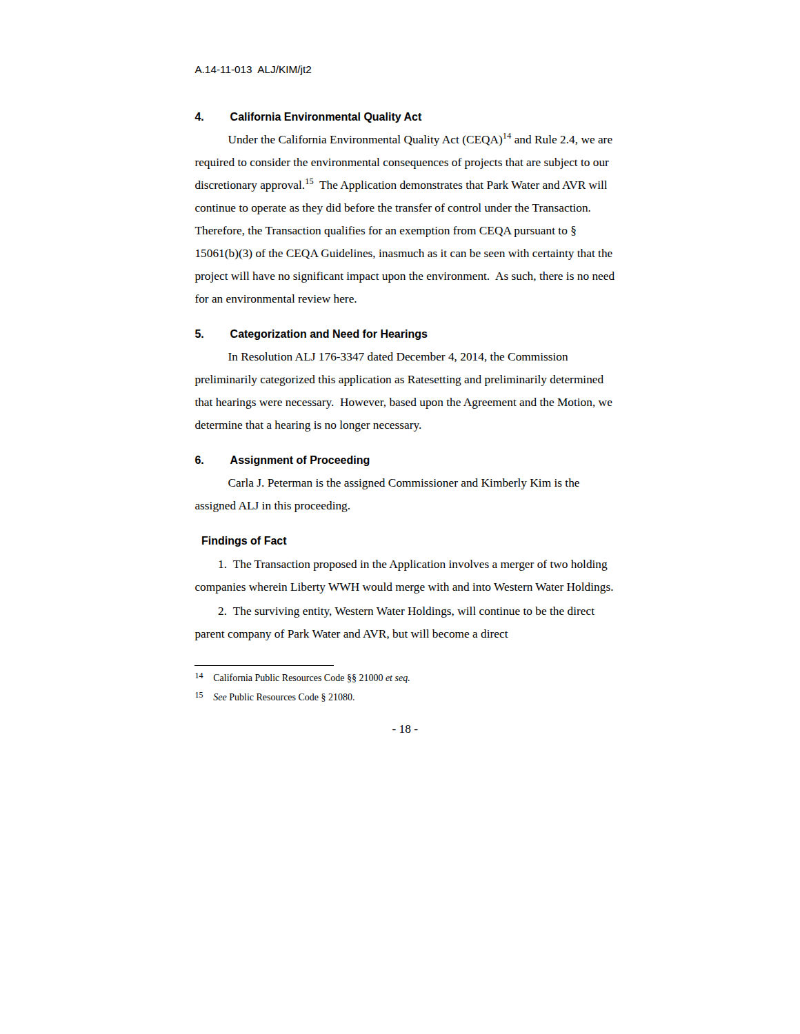A.14-11-013 ALJ/KIM/jt2
4. California Environmental Quality Act
Under the California Environmental Quality Act (CEQA)14 and Rule 2.4, we are required to consider the environmental consequences of projects that are subject to our discretionary approval.15 The Application demonstrates that Park Water and AVR will continue to operate as they did before the transfer of control under the Transaction. Therefore, the Transaction qualifies for an exemption from CEQA pursuant to § 15061(b)(3) of the CEQA Guidelines, inasmuch as it can be seen with certainty that the project will have no significant impact upon the environment. As such, there is no need for an environmental review here.
5. Categorization and Need for Hearings
In Resolution ALJ 176-3347 dated December 4, 2014, the Commission preliminarily categorized this application as Ratesetting and preliminarily determined that hearings were necessary. However, based upon the Agreement and the Motion, we determine that a hearing is no longer necessary.
6. Assignment of Proceeding
Carla J. Peterman is the assigned Commissioner and Kimberly Kim is the assigned ALJ in this proceeding.
Findings of Fact
The Transaction proposed in the Application involves a merger of two holding companies wherein Liberty WWH would merge with and into Western Water Holdings.
The surviving entity, Western Water Holdings, will continue to be the direct parent company of Park Water and AVR, but will become a direct
14 California Public Resources Code §§ 21000 et seq.
15 See Public Resources Code § 21080.
- 18 -